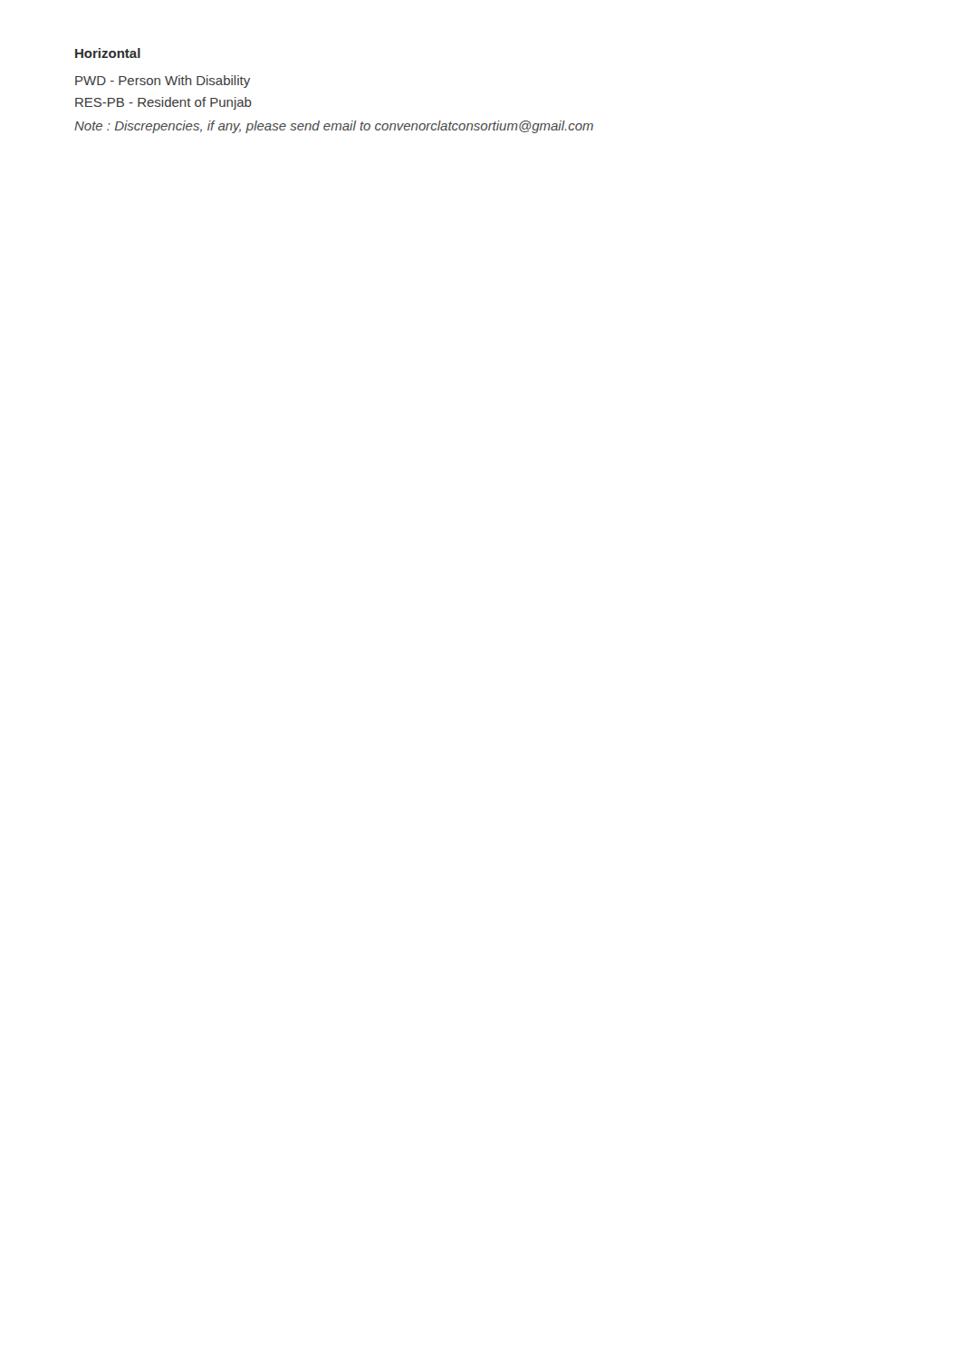Horizontal
PWD - Person With Disability
RES-PB - Resident of Punjab
Note : Discrepencies, if any, please send email to convenorclatconsortium@gmail.com